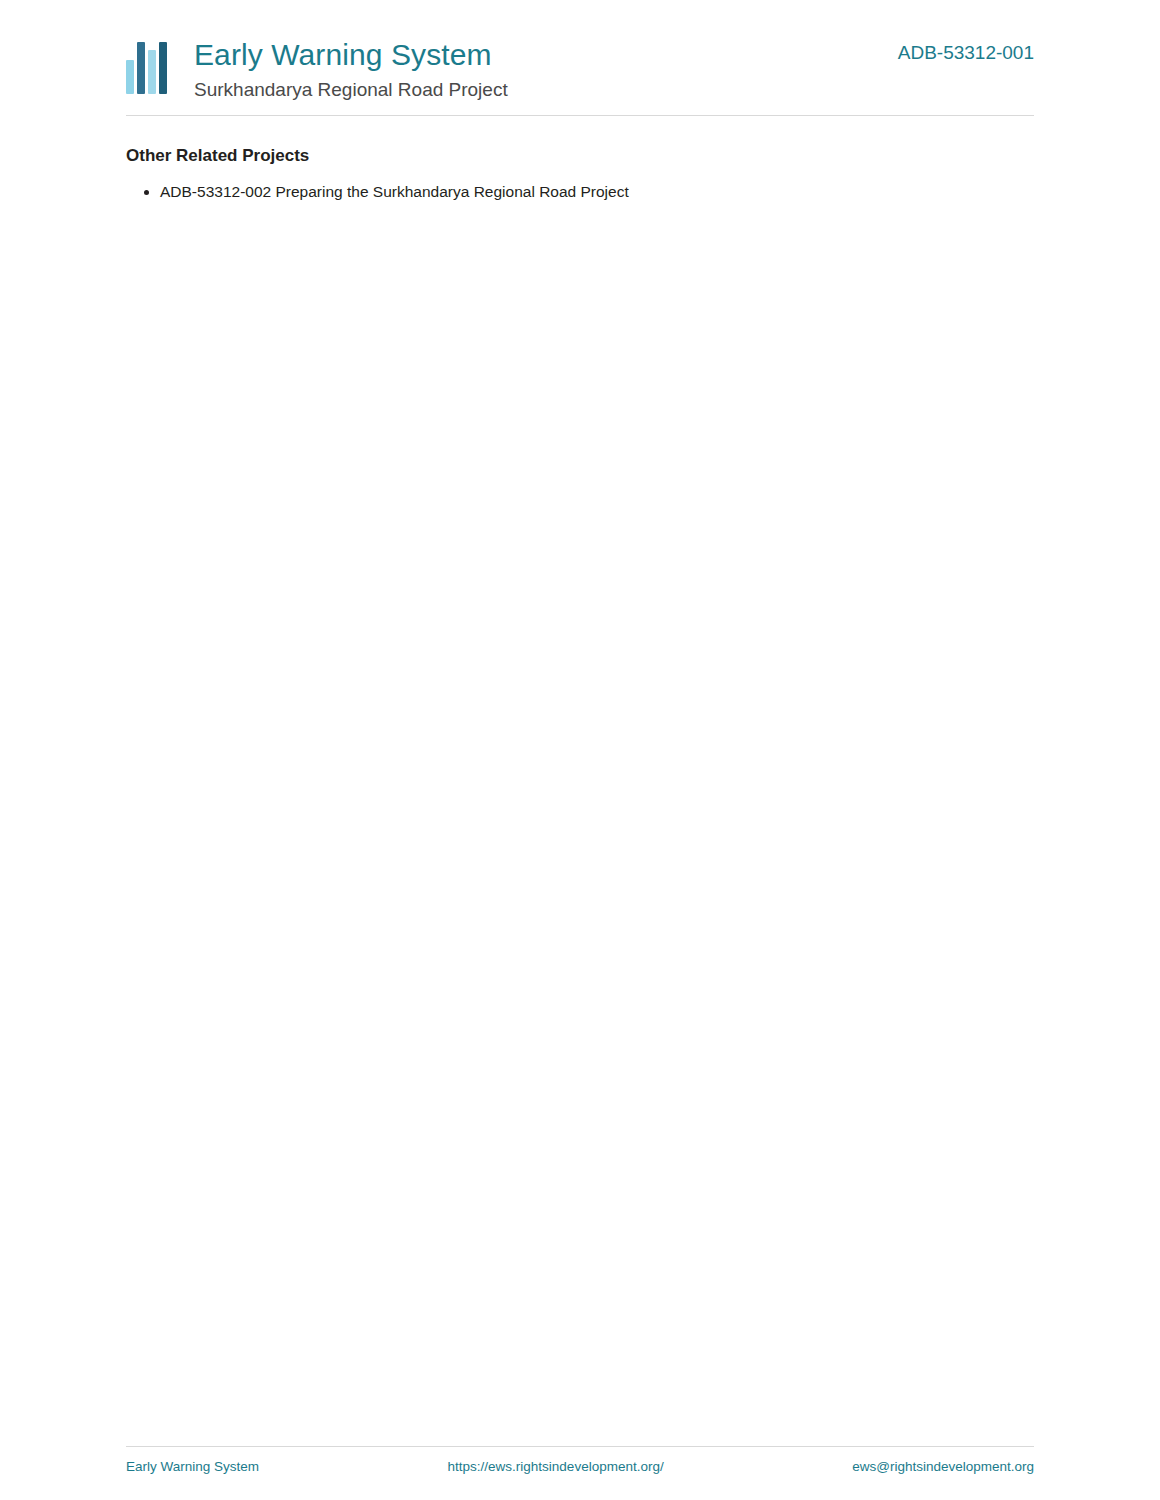Early Warning System
Surkhandarya Regional Road Project
ADB-53312-001
Other Related Projects
ADB-53312-002 Preparing the Surkhandarya Regional Road Project
Early Warning System
https://ews.rightsindevelopment.org/
ews@rightsindevelopment.org